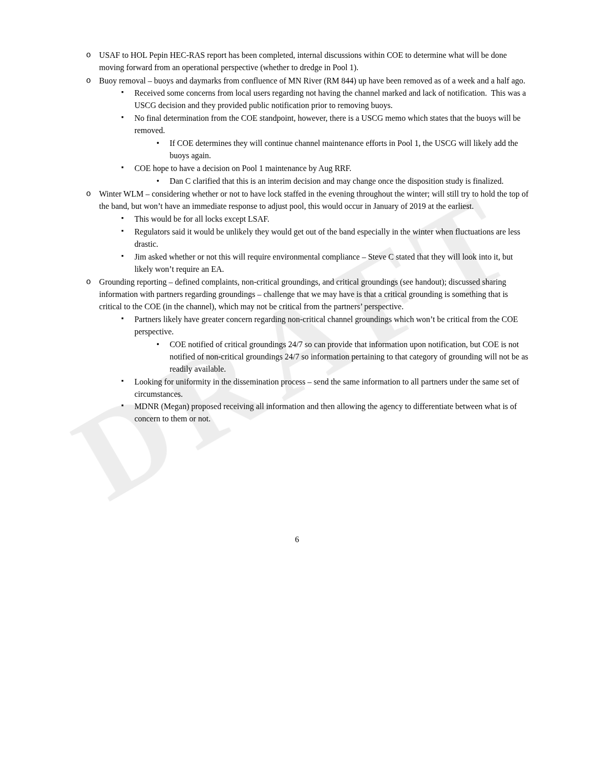DRAFT
USAF to HOL Pepin HEC-RAS report has been completed, internal discussions within COE to determine what will be done moving forward from an operational perspective (whether to dredge in Pool 1).
Buoy removal – buoys and daymarks from confluence of MN River (RM 844) up have been removed as of a week and a half ago.
Received some concerns from local users regarding not having the channel marked and lack of notification. This was a USCG decision and they provided public notification prior to removing buoys.
No final determination from the COE standpoint, however, there is a USCG memo which states that the buoys will be removed.
If COE determines they will continue channel maintenance efforts in Pool 1, the USCG will likely add the buoys again.
COE hope to have a decision on Pool 1 maintenance by Aug RRF.
Dan C clarified that this is an interim decision and may change once the disposition study is finalized.
Winter WLM – considering whether or not to have lock staffed in the evening throughout the winter; will still try to hold the top of the band, but won’t have an immediate response to adjust pool, this would occur in January of 2019 at the earliest.
This would be for all locks except LSAF.
Regulators said it would be unlikely they would get out of the band especially in the winter when fluctuations are less drastic.
Jim asked whether or not this will require environmental compliance – Steve C stated that they will look into it, but likely won’t require an EA.
Grounding reporting – defined complaints, non-critical groundings, and critical groundings (see handout); discussed sharing information with partners regarding groundings – challenge that we may have is that a critical grounding is something that is critical to the COE (in the channel), which may not be critical from the partners’ perspective.
Partners likely have greater concern regarding non-critical channel groundings which won’t be critical from the COE perspective.
COE notified of critical groundings 24/7 so can provide that information upon notification, but COE is not notified of non-critical groundings 24/7 so information pertaining to that category of grounding will not be as readily available.
Looking for uniformity in the dissemination process – send the same information to all partners under the same set of circumstances.
MDNR (Megan) proposed receiving all information and then allowing the agency to differentiate between what is of concern to them or not.
6